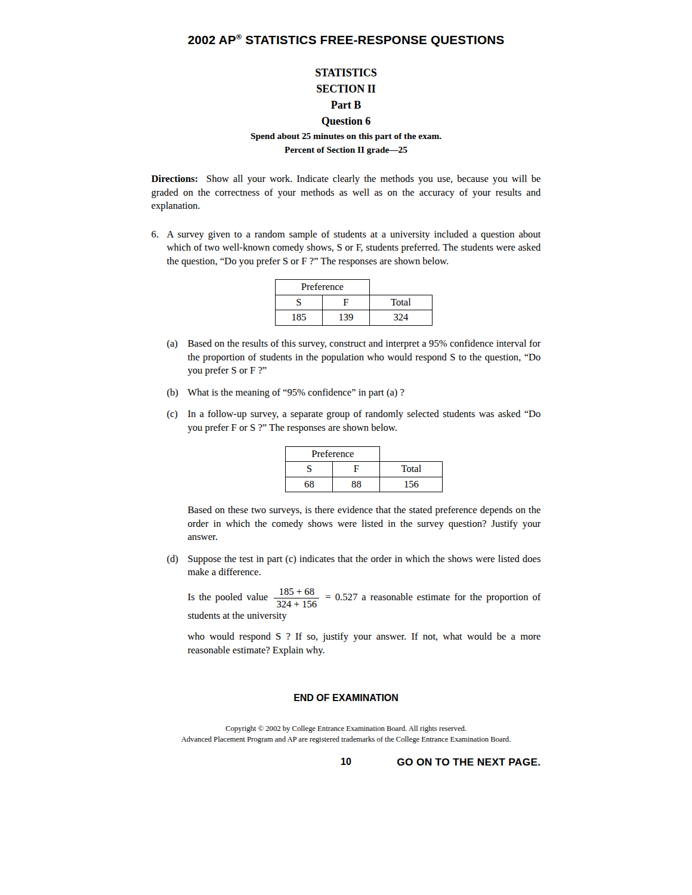2002 AP® STATISTICS FREE-RESPONSE QUESTIONS
STATISTICS
SECTION II
Part B
Question 6
Spend about 25 minutes on this part of the exam.
Percent of Section II grade—25
Directions: Show all your work. Indicate clearly the methods you use, because you will be graded on the correctness of your methods as well as on the accuracy of your results and explanation.
6. A survey given to a random sample of students at a university included a question about which of two well-known comedy shows, S or F, students preferred. The students were asked the question, “Do you prefer S or F ?” The responses are shown below.
| Preference | |
| S | F | Total |
| 185 | 139 | 324 |
(a) Based on the results of this survey, construct and interpret a 95% confidence interval for the proportion of students in the population who would respond S to the question, “Do you prefer S or F ?”
(b) What is the meaning of “95% confidence” in part (a) ?
(c) In a follow-up survey, a separate group of randomly selected students was asked “Do you prefer F or S ?” The responses are shown below.
| Preference | |
| S | F | Total |
| 68 | 88 | 156 |
Based on these two surveys, is there evidence that the stated preference depends on the order in which the comedy shows were listed in the survey question? Justify your answer.
(d) Suppose the test in part (c) indicates that the order in which the shows were listed does make a difference.
Is the pooled value 185 + 68324 + 156 = 0.527 a reasonable estimate for the proportion of students at the university
who would respond S ? If so, justify your answer. If not, what would be a more reasonable estimate? Explain why.
END OF EXAMINATION
Copyright © 2002 by College Entrance Examination Board. All rights reserved.
Advanced Placement Program and AP are registered trademarks of the College Entrance Examination Board.
10 GO ON TO THE NEXT PAGE.